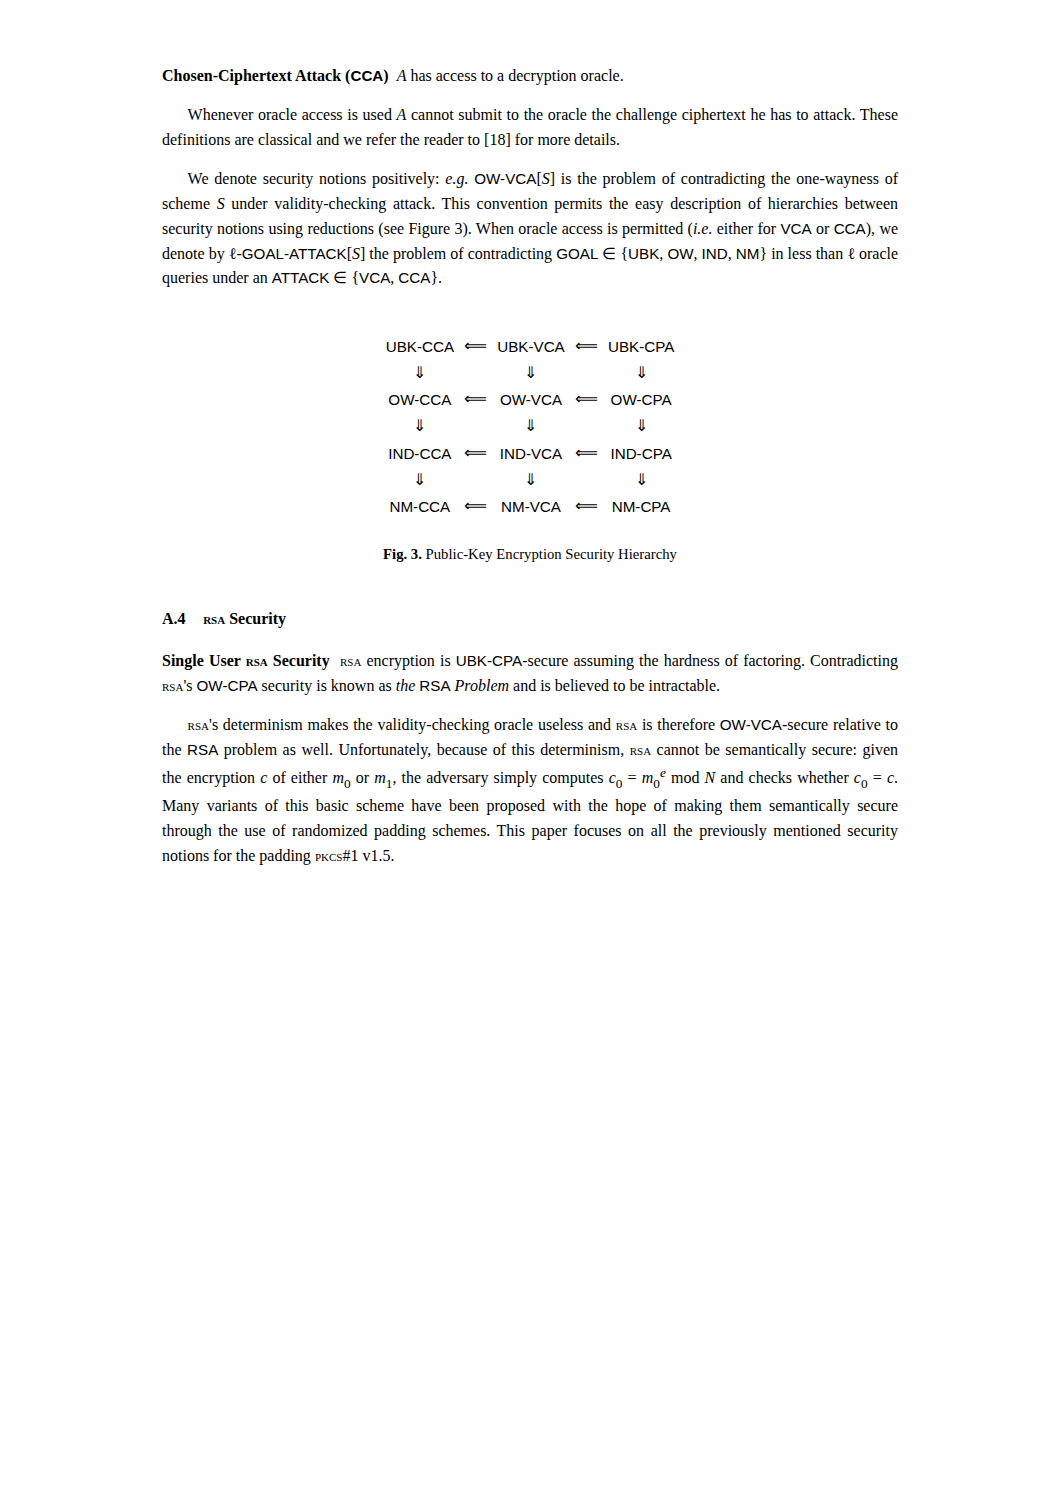Chosen-Ciphertext Attack (CCA) A has access to a decryption oracle.
Whenever oracle access is used A cannot submit to the oracle the challenge ciphertext he has to attack. These definitions are classical and we refer the reader to [18] for more details.
We denote security notions positively: e.g. OW-VCA[S] is the problem of contradicting the one-wayness of scheme S under validity-checking attack. This convention permits the easy description of hierarchies between security notions using reductions (see Figure 3). When oracle access is permitted (i.e. either for VCA or CCA), we denote by ℓ-GOAL-ATTACK[S] the problem of contradicting GOAL ∈ {UBK, OW, IND, NM} in less than ℓ oracle queries under an ATTACK ∈ {VCA, CCA}.
| UBK-CCA | ⟸ | UBK-VCA | ⟸ | UBK-CPA |
| ⇓ | | ⇓ | | ⇓ |
| OW-CCA | ⟸ | OW-VCA | ⟸ | OW-CPA |
| ⇓ | | ⇓ | | ⇓ |
| IND-CCA | ⟸ | IND-VCA | ⟸ | IND-CPA |
| ⇓ | | ⇓ | | ⇓ |
| NM-CCA | ⟸ | NM-VCA | ⟸ | NM-CPA |
Fig. 3. Public-Key Encryption Security Hierarchy
A.4 rsa Security
Single User rsa Security rsa encryption is UBK-CPA-secure assuming the hardness of factoring. Contradicting rsa's OW-CPA security is known as the RSA Problem and is believed to be intractable.
rsa's determinism makes the validity-checking oracle useless and rsa is therefore OW-VCA-secure relative to the RSA problem as well. Unfortunately, because of this determinism, rsa cannot be semantically secure: given the encryption c of either m0 or m1, the adversary simply computes c0 = m0e mod N and checks whether c0 = c. Many variants of this basic scheme have been proposed with the hope of making them semantically secure through the use of randomized padding schemes. This paper focuses on all the previously mentioned security notions for the padding pkcs#1 v1.5.